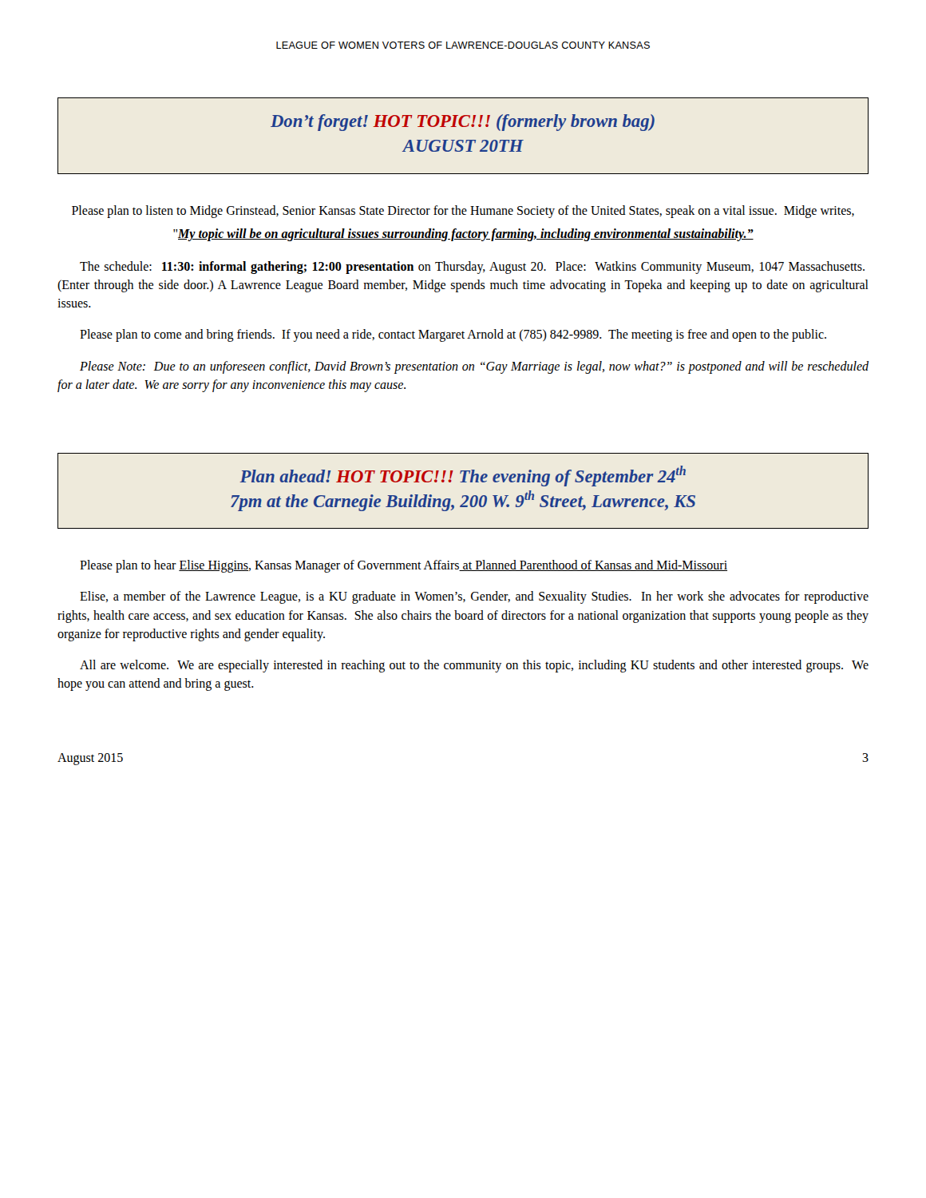LEAGUE OF WOMEN VOTERS OF LAWRENCE-DOUGLAS COUNTY KANSAS
Don’t forget! HOT TOPIC!!! (formerly brown bag)
AUGUST 20TH
Please plan to listen to Midge Grinstead, Senior Kansas State Director for the Humane Society of the United States, speak on a vital issue. Midge writes,
"My topic will be on agricultural issues surrounding factory farming, including environmental sustainability.”
The schedule: 11:30: informal gathering; 12:00 presentation on Thursday, August 20. Place: Watkins Community Museum, 1047 Massachusetts. (Enter through the side door.) A Lawrence League Board member, Midge spends much time advocating in Topeka and keeping up to date on agricultural issues.
Please plan to come and bring friends. If you need a ride, contact Margaret Arnold at (785) 842-9989. The meeting is free and open to the public.
Please Note: Due to an unforeseen conflict, David Brown’s presentation on “Gay Marriage is legal, now what?” is postponed and will be rescheduled for a later date. We are sorry for any inconvenience this may cause.
Plan ahead! HOT TOPIC!!! The evening of September 24th
7pm at the Carnegie Building, 200 W. 9th Street, Lawrence, KS
Please plan to hear Elise Higgins, Kansas Manager of Government Affairs at Planned Parenthood of Kansas and Mid-Missouri
Elise, a member of the Lawrence League, is a KU graduate in Women’s, Gender, and Sexuality Studies. In her work she advocates for reproductive rights, health care access, and sex education for Kansas. She also chairs the board of directors for a national organization that supports young people as they organize for reproductive rights and gender equality.
All are welcome. We are especially interested in reaching out to the community on this topic, including KU students and other interested groups. We hope you can attend and bring a guest.
August 2015 3